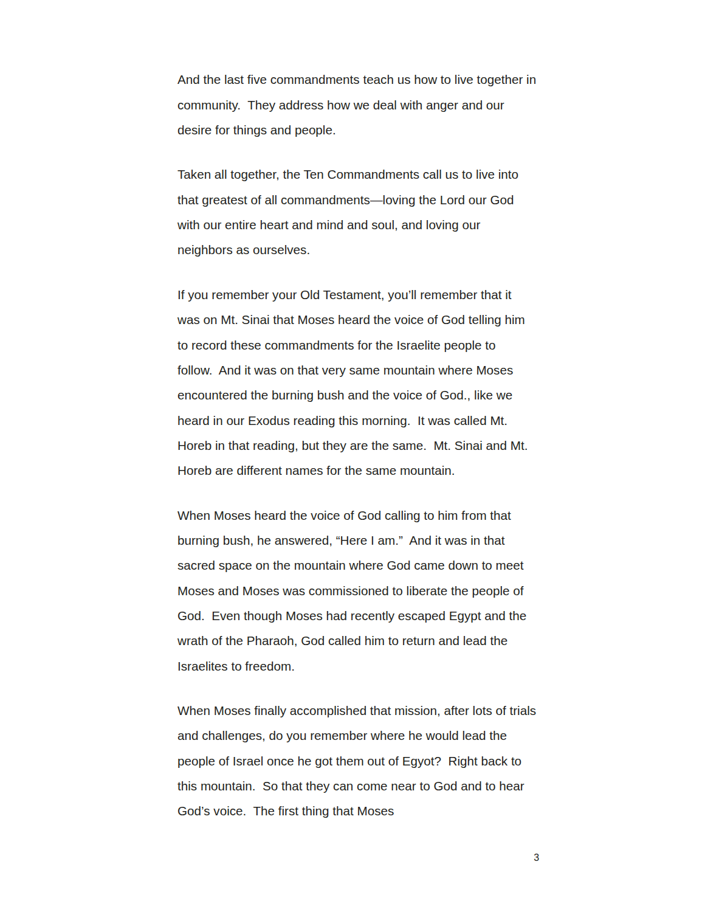And the last five commandments teach us how to live together in community. They address how we deal with anger and our desire for things and people.
Taken all together, the Ten Commandments call us to live into that greatest of all commandments—loving the Lord our God with our entire heart and mind and soul, and loving our neighbors as ourselves.
If you remember your Old Testament, you’ll remember that it was on Mt. Sinai that Moses heard the voice of God telling him to record these commandments for the Israelite people to follow. And it was on that very same mountain where Moses encountered the burning bush and the voice of God., like we heard in our Exodus reading this morning. It was called Mt. Horeb in that reading, but they are the same. Mt. Sinai and Mt. Horeb are different names for the same mountain.
When Moses heard the voice of God calling to him from that burning bush, he answered, “Here I am.” And it was in that sacred space on the mountain where God came down to meet Moses and Moses was commissioned to liberate the people of God. Even though Moses had recently escaped Egypt and the wrath of the Pharaoh, God called him to return and lead the Israelites to freedom.
When Moses finally accomplished that mission, after lots of trials and challenges, do you remember where he would lead the people of Israel once he got them out of Egyot? Right back to this mountain. So that they can come near to God and to hear God’s voice. The first thing that Moses
3